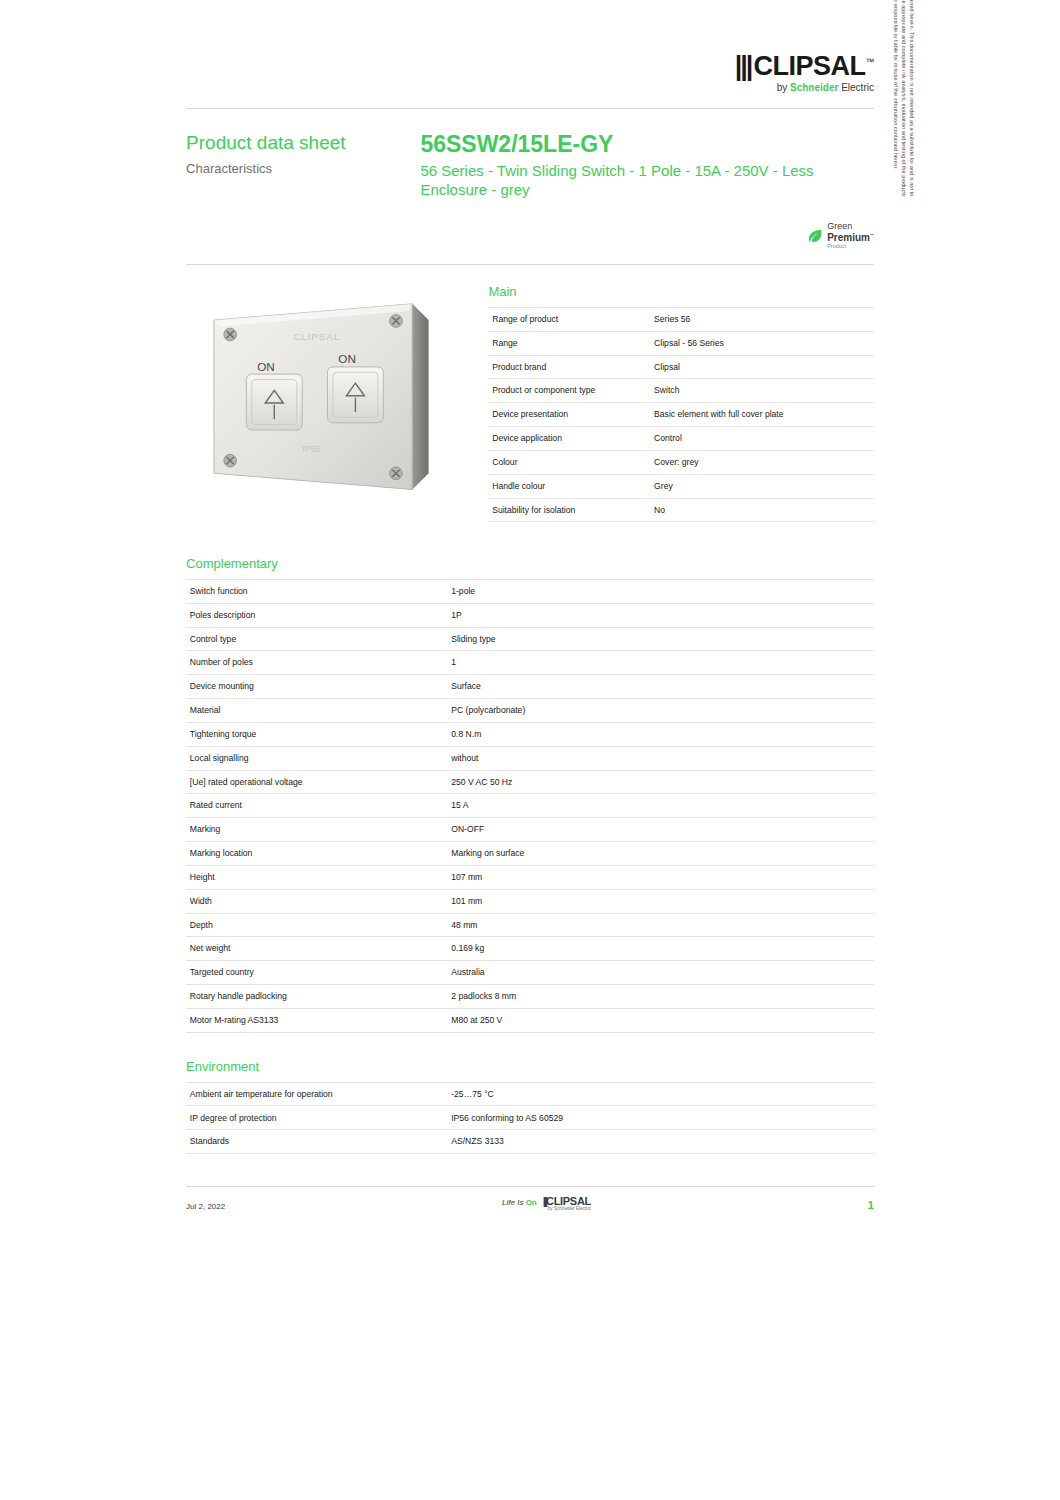|||CLIPSAL™
by Schneider Electric
Product data sheet
Characteristics
56SSW2/15LE-GY
56 Series - Twin Sliding Switch - 1 Pole - 15A - 250V - Less Enclosure - grey
Green
Premium™
Product
CLIPSAL ON ON IP56
Main
| Range of product | Series 56 |
| Range | Clipsal - 56 Series |
| Product brand | Clipsal |
| Product or component type | Switch |
| Device presentation | Basic element with full cover plate |
| Device application | Control |
| Colour | Cover: grey |
| Handle colour | Grey |
| Suitability for isolation | No |
Complementary
| Switch function | 1-pole |
| Poles description | 1P |
| Control type | Sliding type |
| Number of poles | 1 |
| Device mounting | Surface |
| Material | PC (polycarbonate) |
| Tightening torque | 0.8 N.m |
| Local signalling | without |
| [Ue] rated operational voltage | 250 V AC 50 Hz |
| Rated current | 15 A |
| Marking | ON-OFF |
| Marking location | Marking on surface |
| Height | 107 mm |
| Width | 101 mm |
| Depth | 48 mm |
| Net weight | 0.169 kg |
| Targeted country | Australia |
| Rotary handle padlocking | 2 padlocks 8 mm |
| Motor M-rating AS3133 | M80 at 250 V |
Environment
| Ambient air temperature for operation | -25…75 °C |
| IP degree of protection | IP56 conforming to AS 60529 |
| Standards | AS/NZS 3133 |
The information provided in this documentation contains general descriptions and/or technical characteristics of the performance of the products contained herein. This documentation is not intended as a substitute for and is not to be used for determining suitability or reliability of these products for specific user applications. It is the duty of any such user or integrator to perform the appropriate and complete risk analysis, evaluation and testing of the products with respect to the relevant specific application or use thereof. Neither Schneider Electric Industries SAS nor any of its affiliates or subsidiaries shall be responsible or liable for misuse of the information contained herein.
Jul 2, 2022
Life Is On |||CLIPSAL by Schneider Electric
1